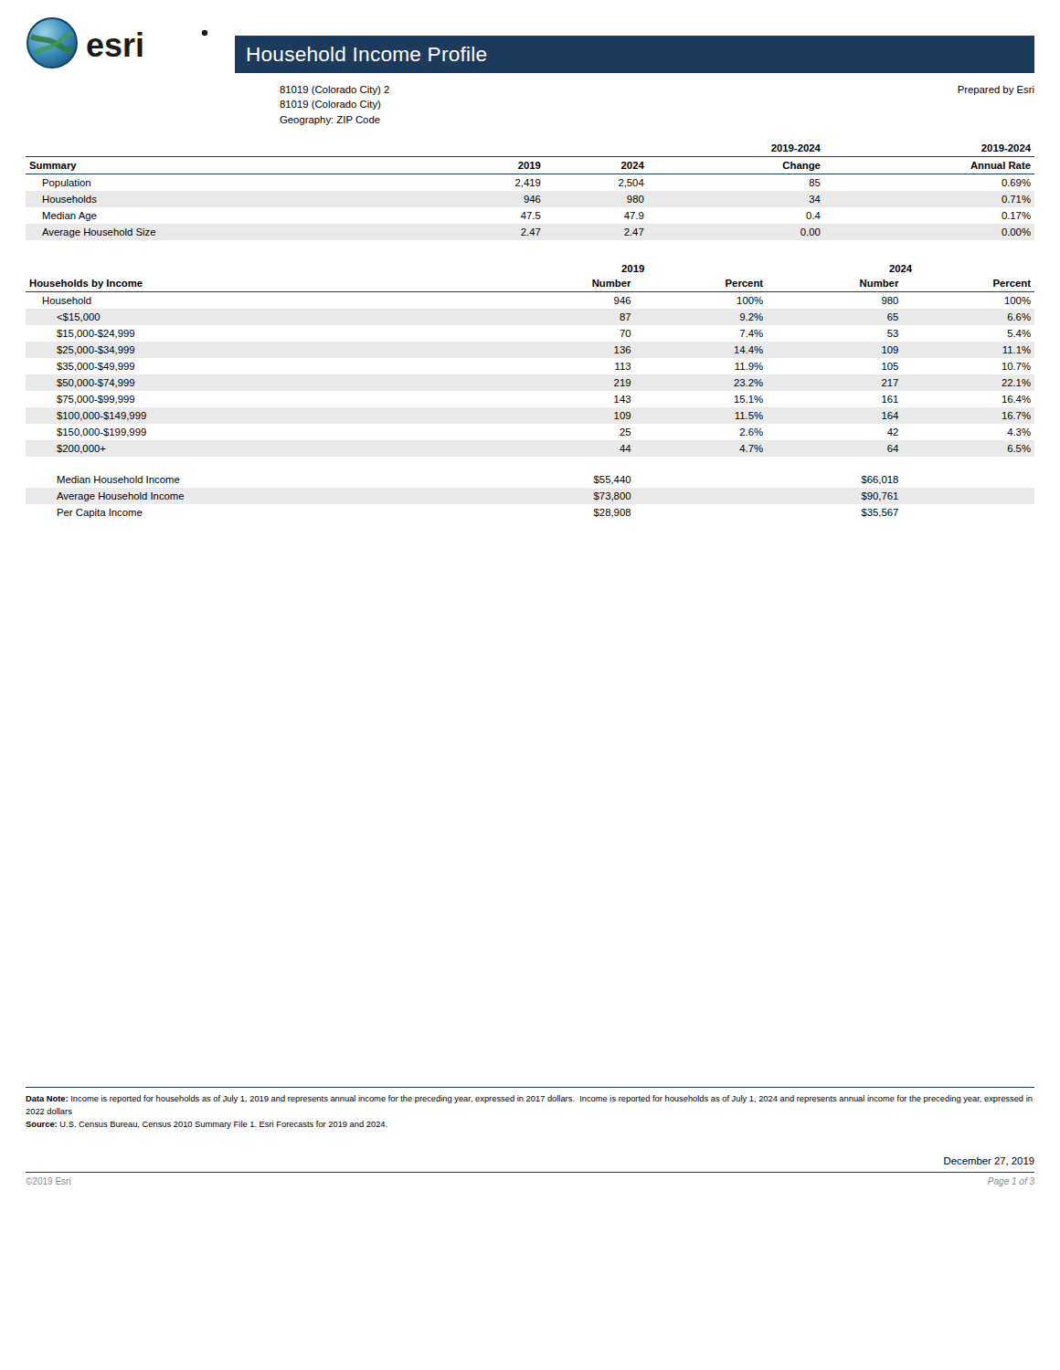esri
Household Income Profile
Prepared by Esri 81019 (Colorado City) 2
81019 (Colorado City)
Geography: ZIP Code
| | | | 2019-2024 | 2019-2024 |
| --- | --- | --- | --- | --- |
| Summary | 2019 | 2024 | Change | Annual Rate |
| Population | 2,419 | 2,504 | 85 | 0.69% |
| Households | 946 | 980 | 34 | 0.71% |
| Median Age | 47.5 | 47.9 | 0.4 | 0.17% |
| Average Household Size | 2.47 | 2.47 | 0.00 | 0.00% |
| | 2019 | 2024 |
| --- | --- | --- |
| Households by Income | Number | Percent | Number | Percent |
| Household | 946 | 100% | 980 | 100% |
| <$15,000 | 87 | 9.2% | 65 | 6.6% |
| $15,000-$24,999 | 70 | 7.4% | 53 | 5.4% |
| $25,000-$34,999 | 136 | 14.4% | 109 | 11.1% |
| $35,000-$49,999 | 113 | 11.9% | 105 | 10.7% |
| $50,000-$74,999 | 219 | 23.2% | 217 | 22.1% |
| $75,000-$99,999 | 143 | 15.1% | 161 | 16.4% |
| $100,000-$149,999 | 109 | 11.5% | 164 | 16.7% |
| $150,000-$199,999 | 25 | 2.6% | 42 | 4.3% |
| $200,000+ | 44 | 4.7% | 64 | 6.5% |
| Median Household Income | $55,440 | | $66,018 | |
| Average Household Income | $73,800 | | $90,761 | |
| Per Capita Income | $28,908 | | $35,567 | |
Data Note: Income is reported for households as of July 1, 2019 and represents annual income for the preceding year, expressed in 2017 dollars. Income is reported for households as of July 1, 2024 and represents annual income for the preceding year, expressed in 2022 dollars
Source: U.S. Census Bureau, Census 2010 Summary File 1. Esri Forecasts for 2019 and 2024.
December 27, 2019
©2019 Esri Page 1 of 3